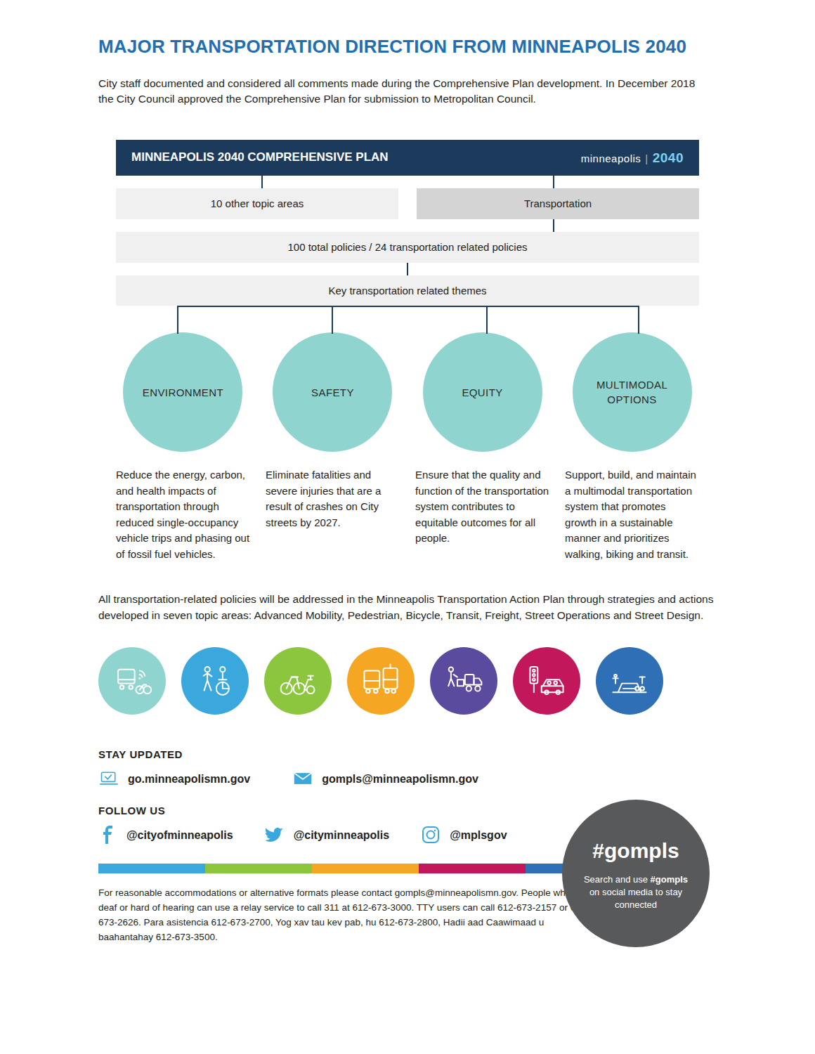MAJOR TRANSPORTATION DIRECTION FROM MINNEAPOLIS 2040
City staff documented and considered all comments made during the Comprehensive Plan development. In December 2018 the City Council approved the Comprehensive Plan for submission to Metropolitan Council.
MINNEAPOLIS 2040 COMPREHENSIVE PLAN minneapolis|2040
10 other topic areas
Transportation
100 total policies / 24 transportation related policies
Key transportation related themes
ENVIRONMENT
SAFETY
EQUITY
MULTIMODAL
OPTIONS
Reduce the energy, carbon, and health impacts of transportation through reduced single-occupancy vehicle trips and phasing out of fossil fuel vehicles.
Eliminate fatalities and severe injuries that are a result of crashes on City streets by 2027.
Ensure that the quality and function of the transportation system contributes to equitable outcomes for all people.
Support, build, and maintain a multimodal transportation system that promotes growth in a sustainable manner and prioritizes walking, biking and transit.
All transportation-related policies will be addressed in the Minneapolis Transportation Action Plan through strategies and actions developed in seven topic areas: Advanced Mobility, Pedestrian, Bicycle, Transit, Freight, Street Operations and Street Design.
STAY UPDATED
go.minneapolismn.gov
gompls@minneapolismn.gov
FOLLOW US
@cityofminneapolis
@cityminneapolis
@mplsgov
For reasonable accommodations or alternative formats please contact gompls@minneapolismn.gov. People who are deaf or hard of hearing can use a relay service to call 311 at 612-673-3000. TTY users can call 612-673-2157 or 612-673-2626. Para asistencia 612-673-2700, Yog xav tau kev pab, hu 612-673-2800, Hadii aad Caawimaad u baahantahay 612-673-3500.
#gompls
Search and use #gompls
on social media to stay
connected